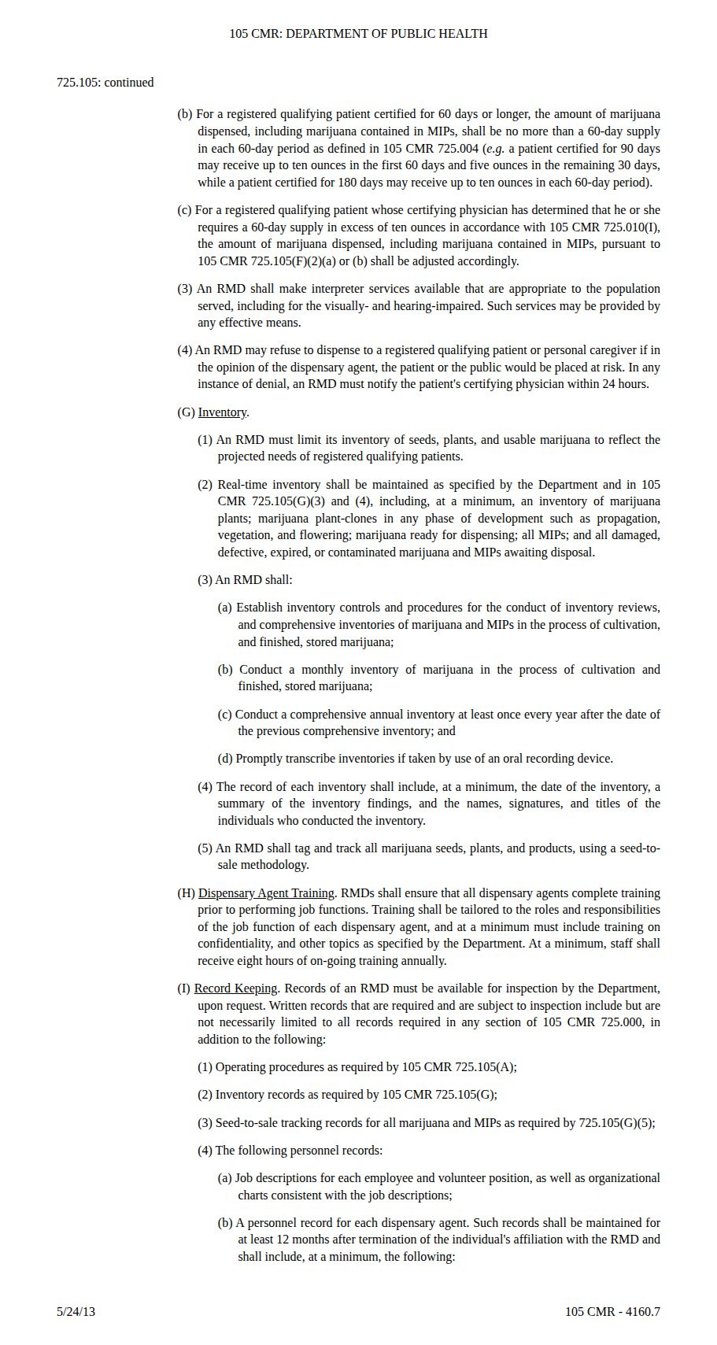105 CMR: DEPARTMENT OF PUBLIC HEALTH
725.105: continued
(b) For a registered qualifying patient certified for 60 days or longer, the amount of marijuana dispensed, including marijuana contained in MIPs, shall be no more than a 60-day supply in each 60-day period as defined in 105 CMR 725.004 (e.g. a patient certified for 90 days may receive up to ten ounces in the first 60 days and five ounces in the remaining 30 days, while a patient certified for 180 days may receive up to ten ounces in each 60-day period).
(c) For a registered qualifying patient whose certifying physician has determined that he or she requires a 60-day supply in excess of ten ounces in accordance with 105 CMR 725.010(I), the amount of marijuana dispensed, including marijuana contained in MIPs, pursuant to 105 CMR 725.105(F)(2)(a) or (b) shall be adjusted accordingly.
(3) An RMD shall make interpreter services available that are appropriate to the population served, including for the visually- and hearing-impaired. Such services may be provided by any effective means.
(4) An RMD may refuse to dispense to a registered qualifying patient or personal caregiver if in the opinion of the dispensary agent, the patient or the public would be placed at risk. In any instance of denial, an RMD must notify the patient's certifying physician within 24 hours.
(G) Inventory.
(1) An RMD must limit its inventory of seeds, plants, and usable marijuana to reflect the projected needs of registered qualifying patients.
(2) Real-time inventory shall be maintained as specified by the Department and in 105 CMR 725.105(G)(3) and (4), including, at a minimum, an inventory of marijuana plants; marijuana plant-clones in any phase of development such as propagation, vegetation, and flowering; marijuana ready for dispensing; all MIPs; and all damaged, defective, expired, or contaminated marijuana and MIPs awaiting disposal.
(3) An RMD shall:
(a) Establish inventory controls and procedures for the conduct of inventory reviews, and comprehensive inventories of marijuana and MIPs in the process of cultivation, and finished, stored marijuana;
(b) Conduct a monthly inventory of marijuana in the process of cultivation and finished, stored marijuana;
(c) Conduct a comprehensive annual inventory at least once every year after the date of the previous comprehensive inventory; and
(d) Promptly transcribe inventories if taken by use of an oral recording device.
(4) The record of each inventory shall include, at a minimum, the date of the inventory, a summary of the inventory findings, and the names, signatures, and titles of the individuals who conducted the inventory.
(5) An RMD shall tag and track all marijuana seeds, plants, and products, using a seed-to-sale methodology.
(H) Dispensary Agent Training. RMDs shall ensure that all dispensary agents complete training prior to performing job functions. Training shall be tailored to the roles and responsibilities of the job function of each dispensary agent, and at a minimum must include training on confidentiality, and other topics as specified by the Department. At a minimum, staff shall receive eight hours of on-going training annually.
(I) Record Keeping. Records of an RMD must be available for inspection by the Department, upon request. Written records that are required and are subject to inspection include but are not necessarily limited to all records required in any section of 105 CMR 725.000, in addition to the following:
(1) Operating procedures as required by 105 CMR 725.105(A);
(2) Inventory records as required by 105 CMR 725.105(G);
(3) Seed-to-sale tracking records for all marijuana and MIPs as required by 725.105(G)(5);
(4) The following personnel records:
(a) Job descriptions for each employee and volunteer position, as well as organizational charts consistent with the job descriptions;
(b) A personnel record for each dispensary agent. Such records shall be maintained for at least 12 months after termination of the individual's affiliation with the RMD and shall include, at a minimum, the following:
5/24/13
105 CMR - 4160.7